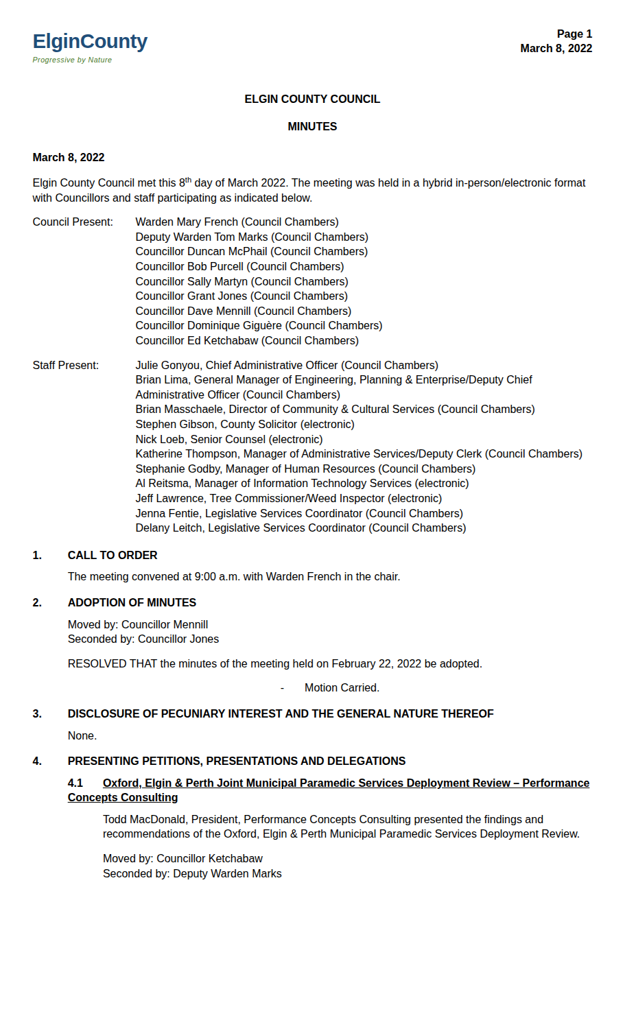Elgin County
Progressive by Nature
Page 1
March 8, 2022
ELGIN COUNTY COUNCIL
MINUTES
March 8, 2022
Elgin County Council met this 8th day of March 2022. The meeting was held in a hybrid in-person/electronic format with Councillors and staff participating as indicated below.
| Council Present: | Warden Mary French (Council Chambers) Deputy Warden Tom Marks (Council Chambers) Councillor Duncan McPhail (Council Chambers) Councillor Bob Purcell (Council Chambers) Councillor Sally Martyn (Council Chambers) Councillor Grant Jones (Council Chambers) Councillor Dave Mennill (Council Chambers) Councillor Dominique Giguère (Council Chambers) Councillor Ed Ketchabaw (Council Chambers) |
| Staff Present: | Julie Gonyou, Chief Administrative Officer (Council Chambers) Brian Lima, General Manager of Engineering, Planning & Enterprise/Deputy Chief Administrative Officer (Council Chambers) Brian Masschaele, Director of Community & Cultural Services (Council Chambers) Stephen Gibson, County Solicitor (electronic) Nick Loeb, Senior Counsel (electronic) Katherine Thompson, Manager of Administrative Services/Deputy Clerk (Council Chambers) Stephanie Godby, Manager of Human Resources (Council Chambers) Al Reitsma, Manager of Information Technology Services (electronic) Jeff Lawrence, Tree Commissioner/Weed Inspector (electronic) Jenna Fentie, Legislative Services Coordinator (Council Chambers) Delany Leitch, Legislative Services Coordinator (Council Chambers) |
CALL TO ORDER
The meeting convened at 9:00 a.m. with Warden French in the chair.
ADOPTION OF MINUTES
Moved by: Councillor Mennill
Seconded by: Councillor Jones
RESOLVED THAT the minutes of the meeting held on February 22, 2022 be adopted.
-Motion Carried.
DISCLOSURE OF PECUNIARY INTEREST AND THE GENERAL NATURE THEREOF
None.
PRESENTING PETITIONS, PRESENTATIONS AND DELEGATIONS
4.1 Oxford, Elgin & Perth Joint Municipal Paramedic Services Deployment Review – Performance Concepts Consulting
Todd MacDonald, President, Performance Concepts Consulting presented the findings and recommendations of the Oxford, Elgin & Perth Municipal Paramedic Services Deployment Review.
Moved by: Councillor Ketchabaw
Seconded by: Deputy Warden Marks